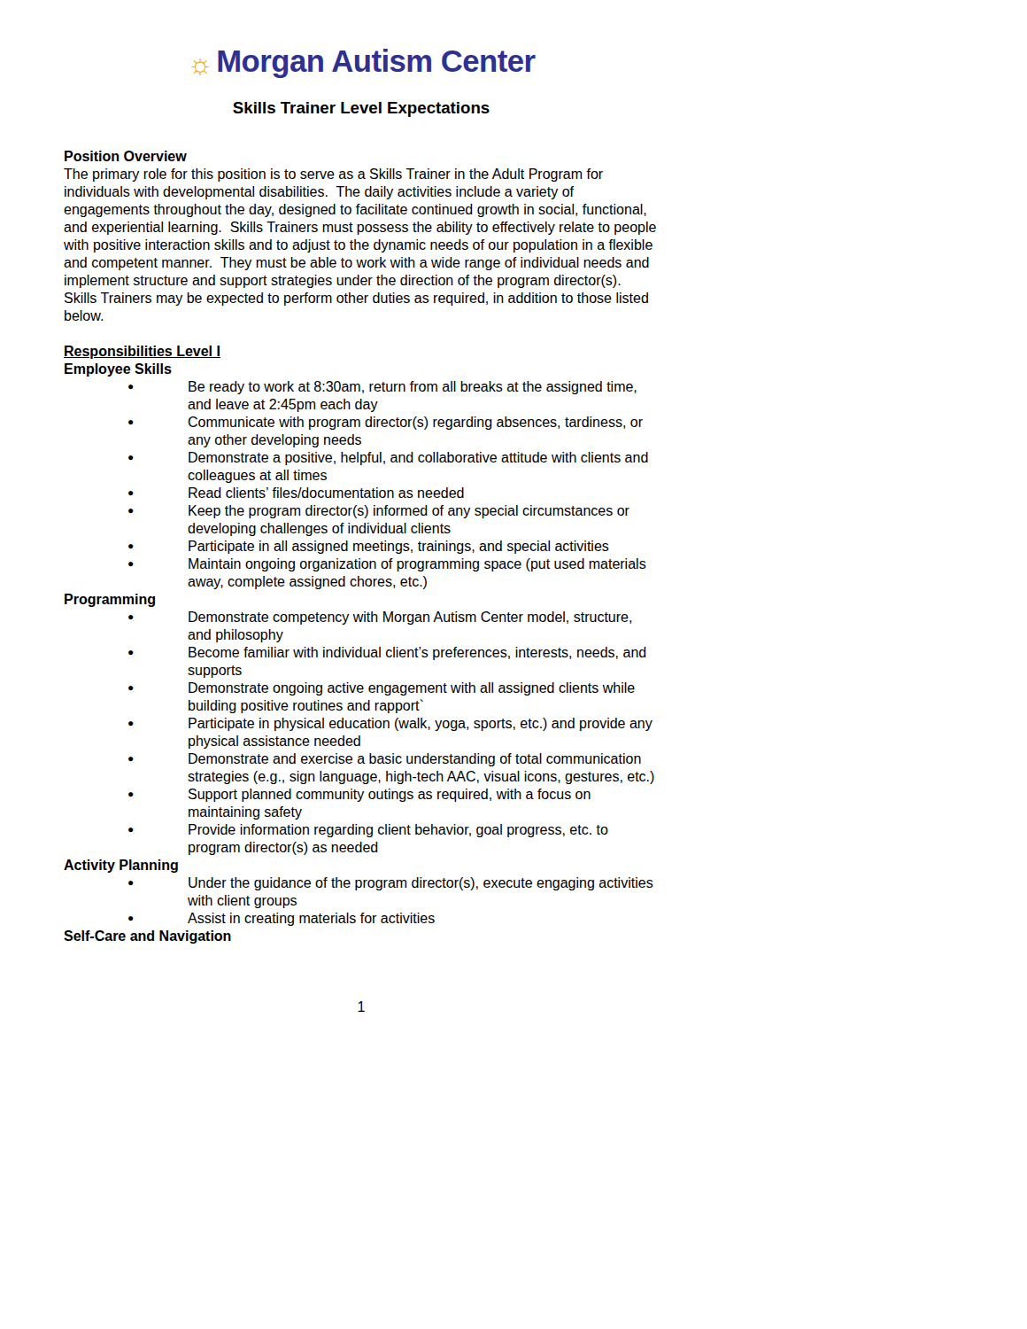☼Morgan Autism Center
Skills Trainer Level Expectations
Position Overview
The primary role for this position is to serve as a Skills Trainer in the Adult Program for individuals with developmental disabilities. The daily activities include a variety of engagements throughout the day, designed to facilitate continued growth in social, functional, and experiential learning. Skills Trainers must possess the ability to effectively relate to people with positive interaction skills and to adjust to the dynamic needs of our population in a flexible and competent manner. They must be able to work with a wide range of individual needs and implement structure and support strategies under the direction of the program director(s). Skills Trainers may be expected to perform other duties as required, in addition to those listed below.
Responsibilities Level I
Employee Skills
Be ready to work at 8:30am, return from all breaks at the assigned time, and leave at 2:45pm each day
Communicate with program director(s) regarding absences, tardiness, or any other developing needs
Demonstrate a positive, helpful, and collaborative attitude with clients and colleagues at all times
Read clients’ files/documentation as needed
Keep the program director(s) informed of any special circumstances or developing challenges of individual clients
Participate in all assigned meetings, trainings, and special activities
Maintain ongoing organization of programming space (put used materials away, complete assigned chores, etc.)
Programming
Demonstrate competency with Morgan Autism Center model, structure, and philosophy
Become familiar with individual client’s preferences, interests, needs, and supports
Demonstrate ongoing active engagement with all assigned clients while building positive routines and rapport`
Participate in physical education (walk, yoga, sports, etc.) and provide any physical assistance needed
Demonstrate and exercise a basic understanding of total communication strategies (e.g., sign language, high-tech AAC, visual icons, gestures, etc.)
Support planned community outings as required, with a focus on maintaining safety
Provide information regarding client behavior, goal progress, etc. to program director(s) as needed
Activity Planning
Under the guidance of the program director(s), execute engaging activities with client groups
Assist in creating materials for activities
Self-Care and Navigation
1